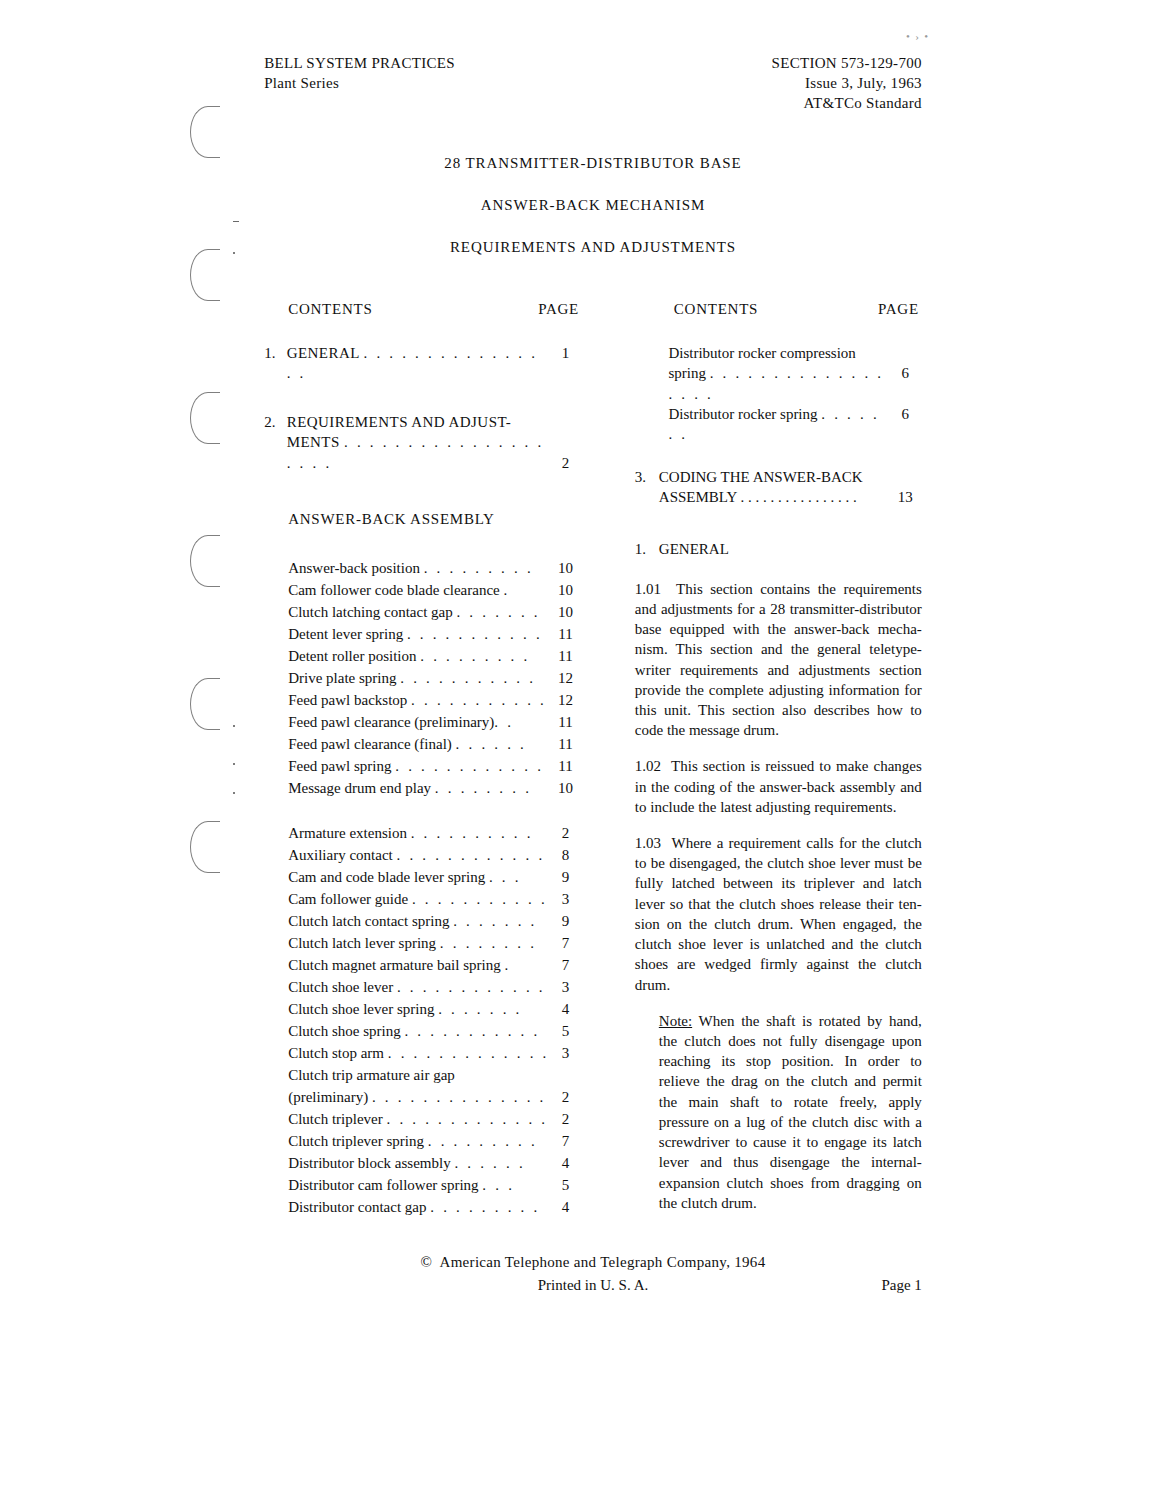• › •
BELL SYSTEM PRACTICES
Plant Series
SECTION 573-129-700
Issue 3, July, 1963
AT&TCo Standard
28 TRANSMITTER-DISTRIBUTOR BASE
ANSWER-BACK MECHANISM
REQUIREMENTS AND ADJUSTMENTS
CONTENTS PAGE
1. GENERAL . . . . . . . . . . . . . . . . 1
2. REQUIREMENTS AND ADJUST-
MENTS . . . . . . . . . . . . . . . . . . . . 2
ANSWER-BACK ASSEMBLY
Answer-back position . . . . . . . . . 10
Cam follower code blade clearance . 10
Clutch latching contact gap . . . . . . . 10
Detent lever spring . . . . . . . . . . . 11
Detent roller position . . . . . . . . . 11
Drive plate spring . . . . . . . . . . . 12
Feed pawl backstop . . . . . . . . . . . 12
Feed pawl clearance (preliminary). . 11
Feed pawl clearance (final) . . . . . . 11
Feed pawl spring . . . . . . . . . . . . 11
Message drum end play . . . . . . . . 10
Armature extension . . . . . . . . . . 2
Auxiliary contact . . . . . . . . . . . . 8
Cam and code blade lever spring . . . 9
Cam follower guide . . . . . . . . . . . 3
Clutch latch contact spring . . . . . . . 9
Clutch latch lever spring . . . . . . . . 7
Clutch magnet armature bail spring . 7
Clutch shoe lever . . . . . . . . . . . . 3
Clutch shoe lever spring . . . . . . . 4
Clutch shoe spring . . . . . . . . . . . 5
Clutch stop arm . . . . . . . . . . . . . 3
Clutch trip armature air gap
(preliminary) . . . . . . . . . . . . . . 2
Clutch triplever . . . . . . . . . . . . . 2
Clutch triplever spring . . . . . . . . . 7
Distributor block assembly . . . . . . 4
Distributor cam follower spring . . . 5
Distributor contact gap . . . . . . . . . 4
CONTENTS PAGE
Distributor rocker compression
spring . . . . . . . . . . . . . . . . . . 6
Distributor rocker spring . . . . . . . 6
3.
CODING THE ANSWER-BACK
ASSEMBLY . . . . . . . . . . . . . . . . 13
1. GENERAL
1.01 This section contains the requirements and adjustments for a 28 transmitter-distributor base equipped with the answer-back mechanism. This section and the general teletypewriter requirements and adjustments section provide the complete adjusting information for this unit. This section also describes how to code the message drum.
1.02 This section is reissued to make changes in the coding of the answer-back assembly and to include the latest adjusting requirements.
1.03 Where a requirement calls for the clutch to be disengaged, the clutch shoe lever must be fully latched between its triplever and latch lever so that the clutch shoes release their tension on the clutch drum. When engaged, the clutch shoe lever is unlatched and the clutch shoes are wedged firmly against the clutch drum.
Note: When the shaft is rotated by hand, the clutch does not fully disengage upon reaching its stop position. In order to relieve the drag on the clutch and permit the main shaft to rotate freely, apply pressure on a lug of the clutch disc with a screwdriver to cause it to engage its latch lever and thus disengage the internal-expansion clutch shoes from dragging on the clutch drum.
© American Telephone and Telegraph Company, 1964
Printed in U. S. A.
Page 1